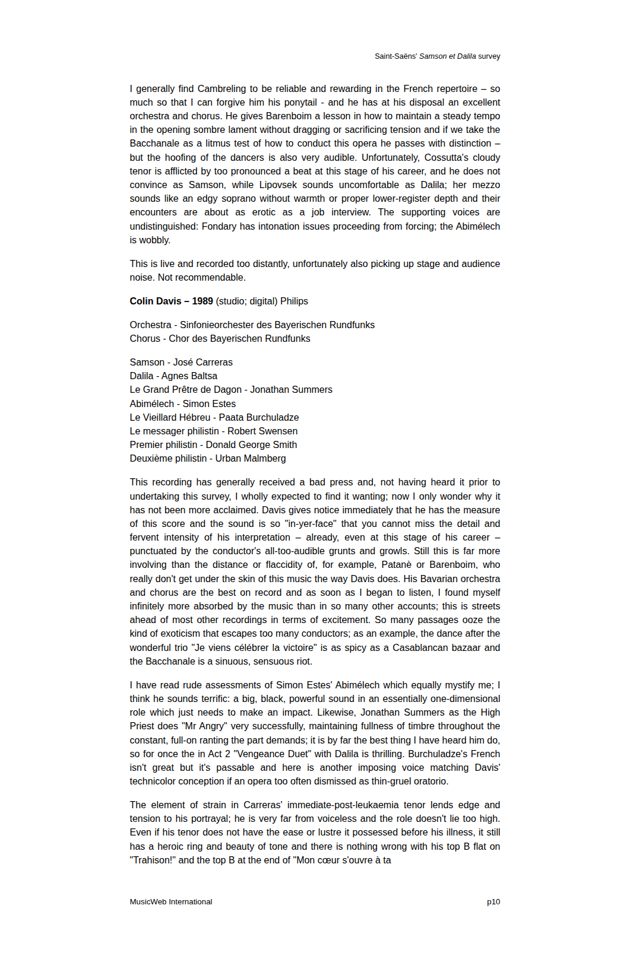Saint-Saëns' Samson et Dalila survey
I generally find Cambreling to be reliable and rewarding in the French repertoire – so much so that I can forgive him his ponytail - and he has at his disposal an excellent orchestra and chorus. He gives Barenboim a lesson in how to maintain a steady tempo in the opening sombre lament without dragging or sacrificing tension and if we take the Bacchanale as a litmus test of how to conduct this opera he passes with distinction – but the hoofing of the dancers is also very audible. Unfortunately, Cossutta's cloudy tenor is afflicted by too pronounced a beat at this stage of his career, and he does not convince as Samson, while Lipovsek sounds uncomfortable as Dalila; her mezzo sounds like an edgy soprano without warmth or proper lower-register depth and their encounters are about as erotic as a job interview. The supporting voices are undistinguished: Fondary has intonation issues proceeding from forcing; the Abimélech is wobbly.
This is live and recorded too distantly, unfortunately also picking up stage and audience noise. Not recommendable.
Colin Davis – 1989 (studio; digital) Philips
Orchestra - Sinfonieorchester des Bayerischen Rundfunks
Chorus - Chor des Bayerischen Rundfunks
Samson - José Carreras
Dalila - Agnes Baltsa
Le Grand Prêtre de Dagon - Jonathan Summers
Abimélech - Simon Estes
Le Vieillard Hébreu - Paata Burchuladze
Le messager philistin - Robert Swensen
Premier philistin - Donald George Smith
Deuxième philistin - Urban Malmberg
This recording has generally received a bad press and, not having heard it prior to undertaking this survey, I wholly expected to find it wanting; now I only wonder why it has not been more acclaimed. Davis gives notice immediately that he has the measure of this score and the sound is so "in-yer-face" that you cannot miss the detail and fervent intensity of his interpretation – already, even at this stage of his career – punctuated by the conductor's all-too-audible grunts and growls. Still this is far more involving than the distance or flaccidity of, for example, Patanè or Barenboim, who really don't get under the skin of this music the way Davis does. His Bavarian orchestra and chorus are the best on record and as soon as I began to listen, I found myself infinitely more absorbed by the music than in so many other accounts; this is streets ahead of most other recordings in terms of excitement. So many passages ooze the kind of exoticism that escapes too many conductors; as an example, the dance after the wonderful trio "Je viens célébrer la victoire" is as spicy as a Casablancan bazaar and the Bacchanale is a sinuous, sensuous riot.
I have read rude assessments of Simon Estes' Abimélech which equally mystify me; I think he sounds terrific: a big, black, powerful sound in an essentially one-dimensional role which just needs to make an impact. Likewise, Jonathan Summers as the High Priest does "Mr Angry" very successfully, maintaining fullness of timbre throughout the constant, full-on ranting the part demands; it is by far the best thing I have heard him do, so for once the in Act 2 "Vengeance Duet" with Dalila is thrilling. Burchuladze's French isn't great but it's passable and here is another imposing voice matching Davis' technicolor conception if an opera too often dismissed as thin-gruel oratorio.
The element of strain in Carreras' immediate-post-leukaemia tenor lends edge and tension to his portrayal; he is very far from voiceless and the role doesn't lie too high. Even if his tenor does not have the ease or lustre it possessed before his illness, it still has a heroic ring and beauty of tone and there is nothing wrong with his top B flat on "Trahison!" and the top B at the end of "Mon cœur s'ouvre à ta
MusicWeb International p10